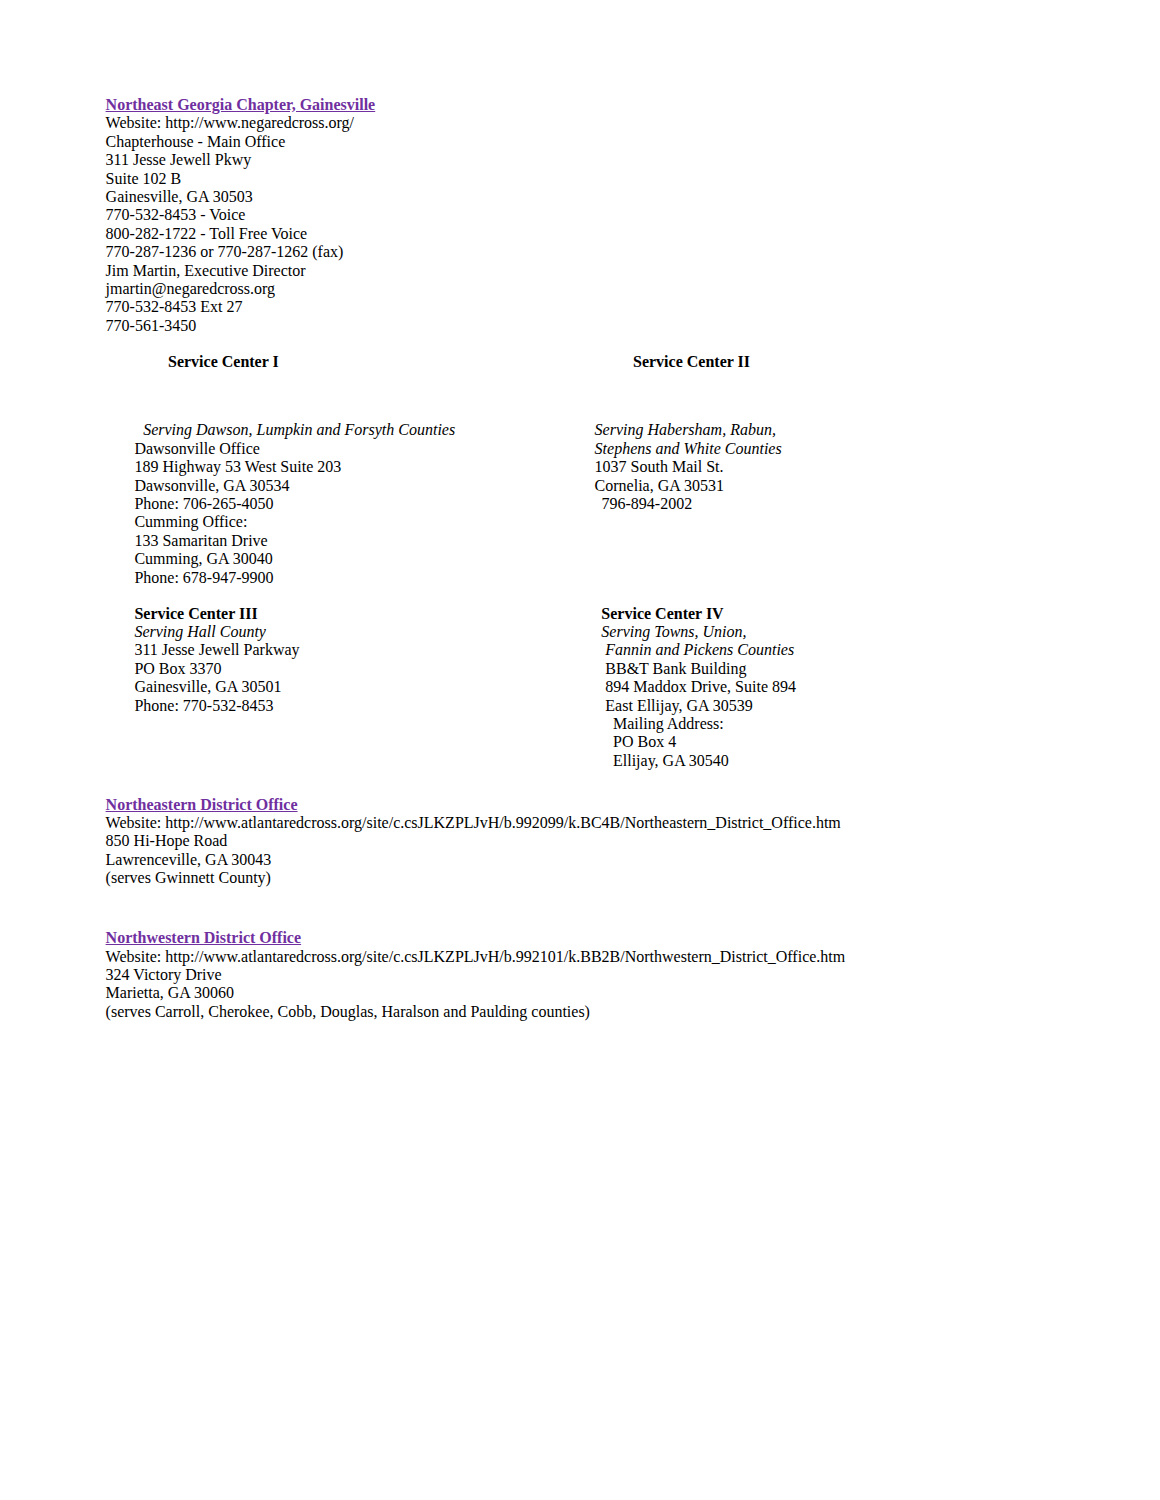Northeast Georgia Chapter, Gainesville
Website: http://www.negaredcross.org/
Chapterhouse - Main Office
311 Jesse Jewell Pkwy
Suite 102 B
Gainesville, GA 30503
770-532-8453 - Voice
800-282-1722 - Toll Free Voice
770-287-1236 or 770-287-1262 (fax)
Jim Martin, Executive Director
jmartin@negaredcross.org
770-532-8453 Ext 27
770-561-3450
| Service Center I Serving Dawson, Lumpkin and Forsyth Counties Dawsonville Office 189 Highway 53 West Suite 203 Dawsonville, GA 30534 Phone: 706-265-4050 Cumming Office: 133 Samaritan Drive Cumming, GA 30040 Phone: 678-947-9900 | Service Center II Serving Habersham, Rabun, Stephens and White Counties 1037 South Mail St. Cornelia, GA 30531 796-894-2002 |
| Service Center III Serving Hall County 311 Jesse Jewell Parkway PO Box 3370 Gainesville, GA 30501 Phone: 770-532-8453 | Service Center IV Serving Towns, Union, Fannin and Pickens Counties BB&T Bank Building 894 Maddox Drive, Suite 894 East Ellijay, GA 30539 Mailing Address: PO Box 4 Ellijay, GA 30540 |
Northeastern District Office
Website: http://www.atlantaredcross.org/site/c.csJLKZPLJvH/b.992099/k.BC4B/Northeastern_District_Office.htm
850 Hi-Hope Road
Lawrenceville, GA 30043
(serves Gwinnett County)
Northwestern District Office
Website: http://www.atlantaredcross.org/site/c.csJLKZPLJvH/b.992101/k.BB2B/Northwestern_District_Office.htm
324 Victory Drive
Marietta, GA 30060
(serves Carroll, Cherokee, Cobb, Douglas, Haralson and Paulding counties)